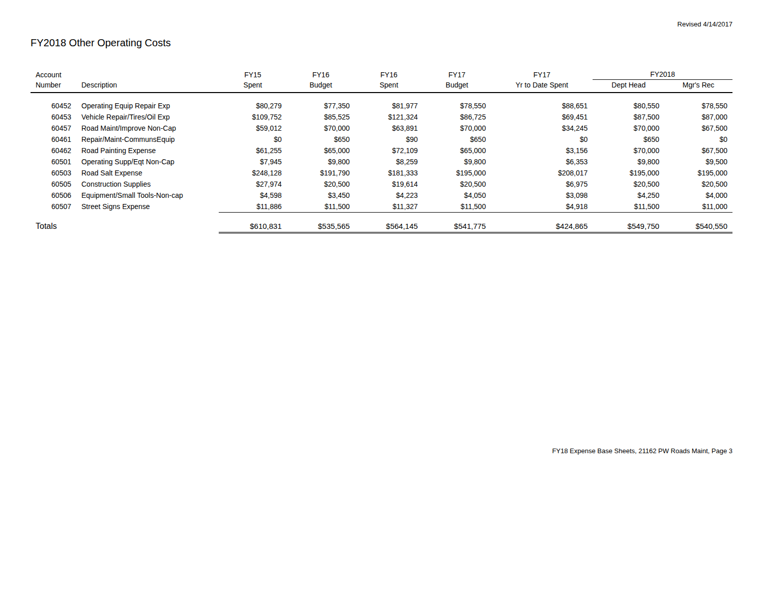Revised 4/14/2017
FY2018 Other Operating Costs
| Account | | FY15 | FY16 | FY16 | FY17 | FY17 | FY2018 |
| --- | --- | --- | --- | --- | --- | --- | --- |
| Number | Description | Spent | Budget | Spent | Budget | Yr to Date Spent | Dept Head | Mgr's Rec |
| 60452 | Operating Equip Repair Exp | $80,279 | $77,350 | $81,977 | $78,550 | $88,651 | $80,550 | $78,550 |
| 60453 | Vehicle Repair/Tires/Oil Exp | $109,752 | $85,525 | $121,324 | $86,725 | $69,451 | $87,500 | $87,000 |
| 60457 | Road Maint/Improve Non-Cap | $59,012 | $70,000 | $63,891 | $70,000 | $34,245 | $70,000 | $67,500 |
| 60461 | Repair/Maint-CommunsEquip | $0 | $650 | $90 | $650 | $0 | $650 | $0 |
| 60462 | Road Painting Expense | $61,255 | $65,000 | $72,109 | $65,000 | $3,156 | $70,000 | $67,500 |
| 60501 | Operating Supp/Eqt Non-Cap | $7,945 | $9,800 | $8,259 | $9,800 | $6,353 | $9,800 | $9,500 |
| 60503 | Road Salt Expense | $248,128 | $191,790 | $181,333 | $195,000 | $208,017 | $195,000 | $195,000 |
| 60505 | Construction Supplies | $27,974 | $20,500 | $19,614 | $20,500 | $6,975 | $20,500 | $20,500 |
| 60506 | Equipment/Small Tools-Non-cap | $4,598 | $3,450 | $4,223 | $4,050 | $3,098 | $4,250 | $4,000 |
| 60507 | Street Signs Expense | $11,886 | $11,500 | $11,327 | $11,500 | $4,918 | $11,500 | $11,000 |
| Totals | $610,831 | $535,565 | $564,145 | $541,775 | $424,865 | $549,750 | $540,550 |
FY18 Expense Base Sheets, 21162 PW Roads Maint, Page 3